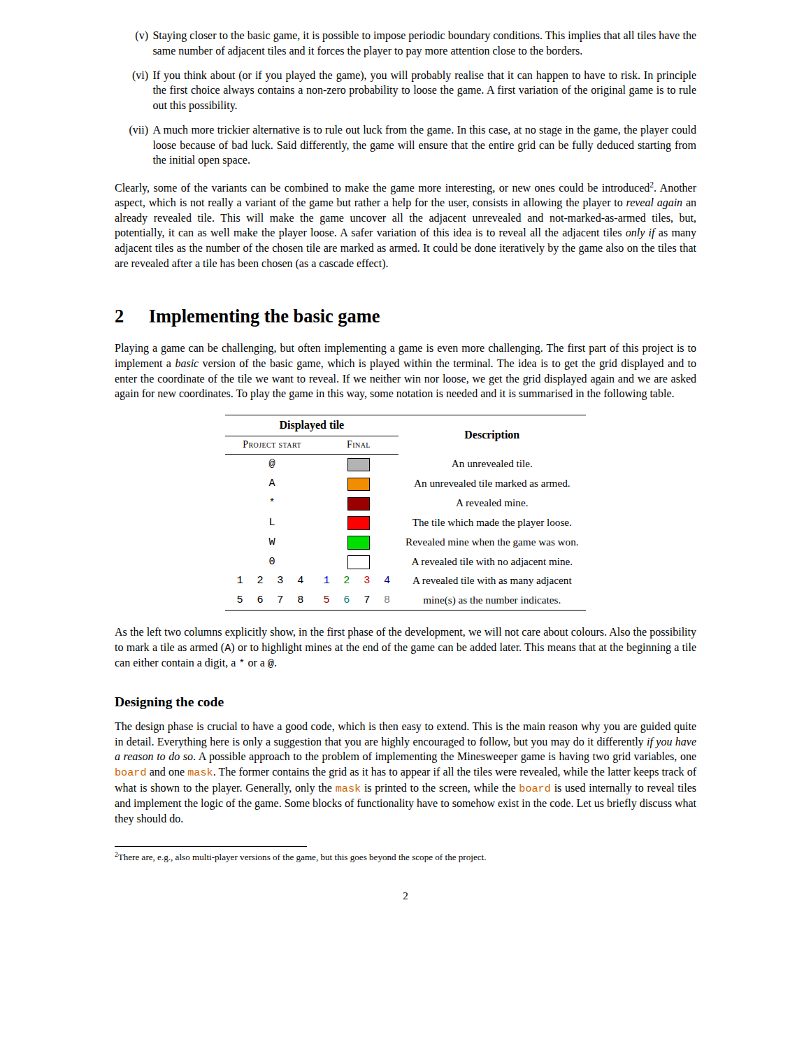(v) Staying closer to the basic game, it is possible to impose periodic boundary conditions. This implies that all tiles have the same number of adjacent tiles and it forces the player to pay more attention close to the borders.
(vi) If you think about (or if you played the game), you will probably realise that it can happen to have to risk. In principle the first choice always contains a non-zero probability to loose the game. A first variation of the original game is to rule out this possibility.
(vii) A much more trickier alternative is to rule out luck from the game. In this case, at no stage in the game, the player could loose because of bad luck. Said differently, the game will ensure that the entire grid can be fully deduced starting from the initial open space.
Clearly, some of the variants can be combined to make the game more interesting, or new ones could be introduced2. Another aspect, which is not really a variant of the game but rather a help for the user, consists in allowing the player to reveal again an already revealed tile. This will make the game uncover all the adjacent unrevealed and not-marked-as-armed tiles, but, potentially, it can as well make the player loose. A safer variation of this idea is to reveal all the adjacent tiles only if as many adjacent tiles as the number of the chosen tile are marked as armed. It could be done iteratively by the game also on the tiles that are revealed after a tile has been chosen (as a cascade effect).
2 Implementing the basic game
Playing a game can be challenging, but often implementing a game is even more challenging. The first part of this project is to implement a basic version of the basic game, which is played within the terminal. The idea is to get the grid displayed and to enter the coordinate of the tile we want to reveal. If we neither win nor loose, we get the grid displayed again and we are asked again for new coordinates. To play the game in this way, some notation is needed and it is summarised in the following table.
| Displayed tile | Description |
| --- | --- |
| Project start | Final |
| @ | | An unrevealed tile. |
| A | | An unrevealed tile marked as armed. |
| * | | A revealed mine. |
| L | | The tile which made the player loose. |
| W | | Revealed mine when the game was won. |
| 0 | | A revealed tile with no adjacent mine. |
| 1 2 3 4 | 1 2 3 4 | A revealed tile with as many adjacent |
| 5 6 7 8 | 5 6 7 8 | mine(s) as the number indicates. |
As the left two columns explicitly show, in the first phase of the development, we will not care about colours. Also the possibility to mark a tile as armed (A) or to highlight mines at the end of the game can be added later. This means that at the beginning a tile can either contain a digit, a * or a @.
Designing the code
The design phase is crucial to have a good code, which is then easy to extend. This is the main reason why you are guided quite in detail. Everything here is only a suggestion that you are highly encouraged to follow, but you may do it differently if you have a reason to do so. A possible approach to the problem of implementing the Minesweeper game is having two grid variables, one board and one mask. The former contains the grid as it has to appear if all the tiles were revealed, while the latter keeps track of what is shown to the player. Generally, only the mask is printed to the screen, while the board is used internally to reveal tiles and implement the logic of the game. Some blocks of functionality have to somehow exist in the code. Let us briefly discuss what they should do.
2There are, e.g., also multi-player versions of the game, but this goes beyond the scope of the project.
2